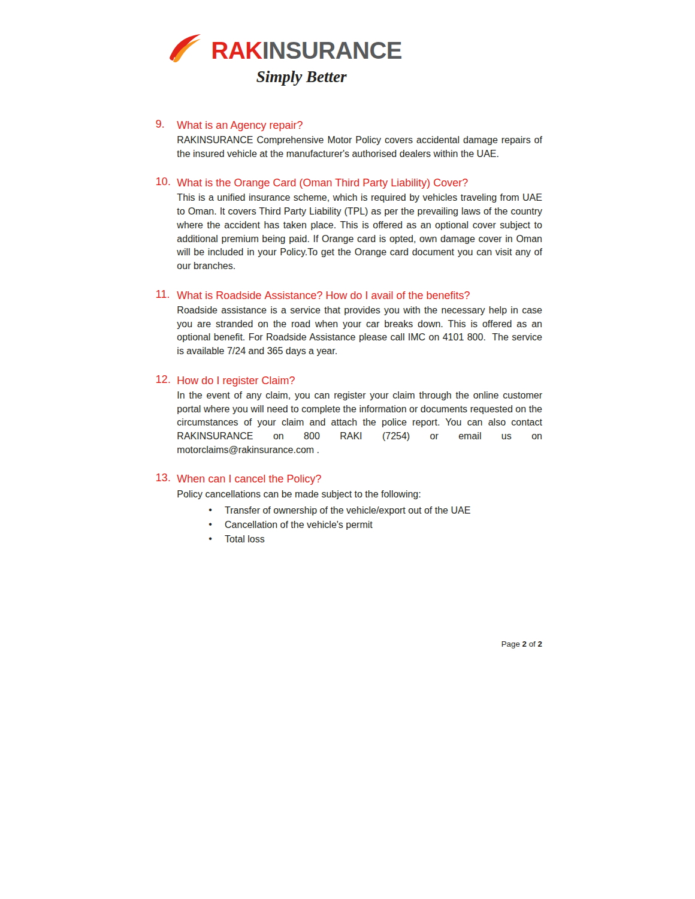RAK INSURANCE
Simply Better
What is an Agency repair?
RAKINSURANCE Comprehensive Motor Policy covers accidental damage repairs of the insured vehicle at the manufacturer's authorised dealers within the UAE.
What is the Orange Card (Oman Third Party Liability) Cover?
This is a unified insurance scheme, which is required by vehicles traveling from UAE to Oman. It covers Third Party Liability (TPL) as per the prevailing laws of the country where the accident has taken place. This is offered as an optional cover subject to additional premium being paid. If Orange card is opted, own damage cover in Oman will be included in your Policy.To get the Orange card document you can visit any of our branches.
What is Roadside Assistance? How do I avail of the benefits?
Roadside assistance is a service that provides you with the necessary help in case you are stranded on the road when your car breaks down. This is offered as an optional benefit. For Roadside Assistance please call IMC on 4101 800. The service is available 7/24 and 365 days a year.
How do I register Claim?
In the event of any claim, you can register your claim through the online customer portal where you will need to complete the information or documents requested on the circumstances of your claim and attach the police report. You can also contact RAKINSURANCE on 800 RAKI (7254) or email us on motorclaims@rakinsurance.com .
When can I cancel the Policy?
Policy cancellations can be made subject to the following:
Transfer of ownership of the vehicle/export out of the UAE
Cancellation of the vehicle's permit
Total loss
Page 2 of 2